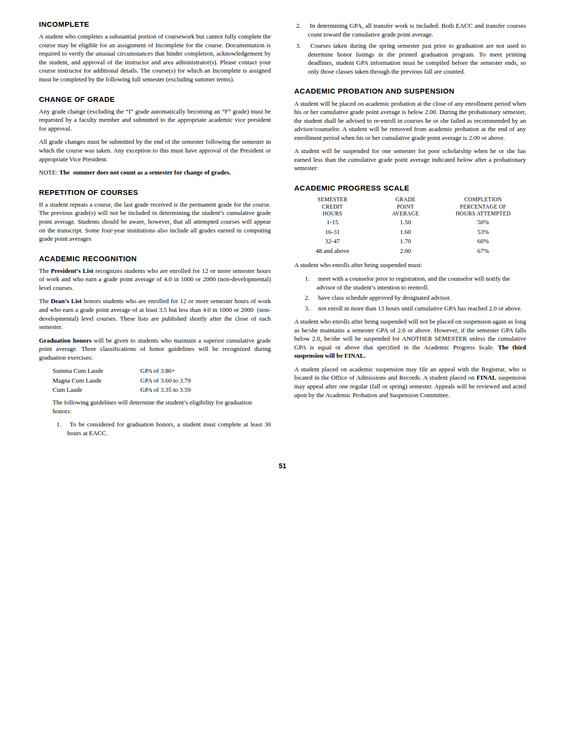Incomplete
A student who completes a substantial portion of coursework but cannot fully complete the course may be eligible for an assignment of Incomplete for the course. Documentation is required to verify the unusual circumstances that hinder completion, acknowledgement by the student, and approval of the instructor and area administrator(s). Please contact your course instructor for additional details. The course(s) for which an Incomplete is assigned must be completed by the following full semester (excluding summer terms).
Change of Grade
Any grade change (excluding the “I” grade automatically becoming an “F” grade) must be requested by a faculty member and submitted to the appropriate academic vice president for approval.
All grade changes must be submitted by the end of the semester following the semester in which the course was taken. Any exception to this must have approval of the President or appropriate Vice President.
NOTE: The summer does not count as a semester for change of grades.
Repetition of Courses
If a student repeats a course, the last grade received is the permanent grade for the course. The previous grade(s) will not be included in determining the student’s cumulative grade point average. Students should be aware, however, that all attempted courses will appear on the transcript. Some four-year institutions also include all grades earned in computing grade point averages
Academic Recognition
The President’s List recognizes students who are enrolled for 12 or more semester hours of work and who earn a grade point average of 4.0 in 1000 or 2000 (non-developmental) level courses.
The Dean’s List honors students who are enrolled for 12 or more semester hours of work and who earn a grade point average of at least 3.5 but less than 4.0 in 1000 or 2000 (non-developmental) level courses. These lists are published shortly after the close of each semester.
Graduation honors will be given to students who maintain a superior cumulative grade point average. Three classifications of honor guidelines will be recognized during graduation exercises:
Summa Cum Laude
GPA of 3.80+
Magna Cum Laude
GPA of 3.60 to 3.79
Cum Laude
GPA of 3.35 to 3.59
The following guidelines will determine the student’s eligibility for graduation honors:
1. To be considered for graduation honors, a student must complete at least 30 hours at EACC.
2. In determining GPA, all transfer work is included. Both EACC and transfer courses count toward the cumulative grade point average.
3. Courses taken during the spring semester just prior to graduation are not used to determine honor listings in the printed graduation program. To meet printing deadlines, student GPA information must be compiled before the semester ends, so only those classes taken through the previous fall are counted.
Academic Probation and Suspension
A student will be placed on academic probation at the close of any enrollment period when his or her cumulative grade point average is below 2.00. During the probationary semester, the student shall be advised to re-enroll in courses he or she failed as recommended by an advisor/counselor. A student will be removed from academic probation at the end of any enrollment period when his or her cumulative grade point average is 2.00 or above.
A student will be suspended for one semester for poor scholarship when he or she has earned less than the cumulative grade point average indicated below after a probationary semester:
Academic Progress Scale
Semester
Credit
Hours
Grade
Point
Average
Completion
Percentage of
Hours Attempted
1-15
1.50
50%
16-31
1.60
53%
32-47
1.70
60%
48 and above
2.00
67%
A student who enrolls after being suspended must:
1. meet with a counselor prior to registration, and the counselor will notify the advisor of the student’s intention to reenroll.
2. have class schedule approved by designated advisor.
3. not enroll in more than 13 hours until cumulative GPA has reached 2.0 or above.
A student who enrolls after being suspended will not be placed on suspension again as long as he/she maintains a semester GPA of 2.0 or above. However, if the semester GPA falls below 2.0, he/she will be suspended for ANOTHER SEMESTER unless the cumulative GPA is equal or above that specified in the Academic Progress Scale. The third suspension will be FINAL.
A student placed on academic suspension may file an appeal with the Registrar, who is located in the Office of Admissions and Records. A student placed on FINAL suspension may appeal after one regular (fall or spring) semester. Appeals will be reviewed and acted upon by the Academic Probation and Suspension Committee.
51